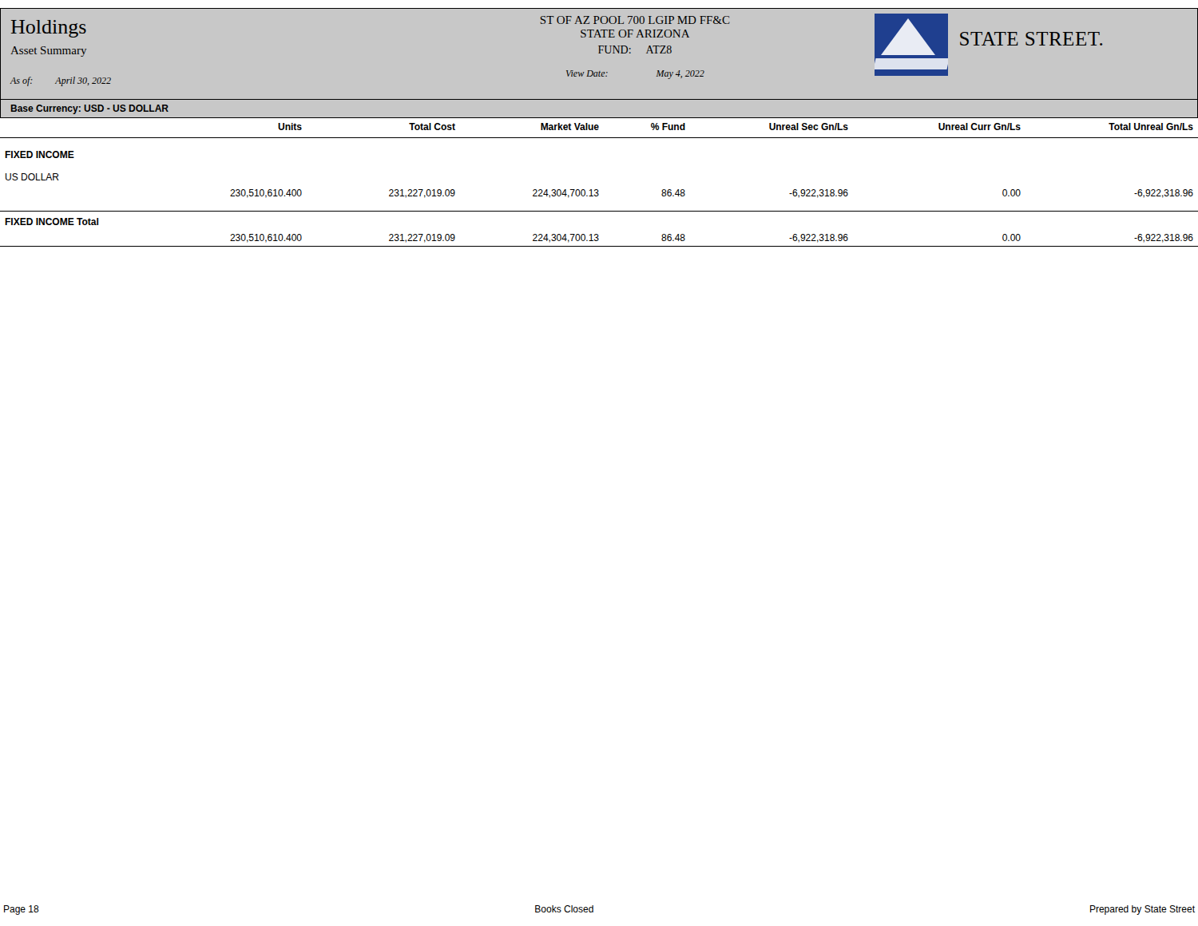Holdings
Asset Summary
As of: April 30, 2022
ST OF AZ POOL 700 LGIP MD FF&C
STATE OF ARIZONA
FUND: ATZ8
View Date: May 4, 2022
STATE STREET.
Base Currency: USD - US DOLLAR
| | Units | Total Cost | Market Value | % Fund | Unreal Sec Gn/Ls | Unreal Curr Gn/Ls | Total Unreal Gn/Ls |
| --- | --- | --- | --- | --- | --- | --- | --- |
| FIXED INCOME |
| US DOLLAR | |
| | 230,510,610.400 | 231,227,019.09 | 224,304,700.13 | 86.48 | -6,922,318.96 | 0.00 | -6,922,318.96 |
| FIXED INCOME Total | |
| | 230,510,610.400 | 231,227,019.09 | 224,304,700.13 | 86.48 | -6,922,318.96 | 0.00 | -6,922,318.96 |
Page 18
Books Closed
Prepared by State Street